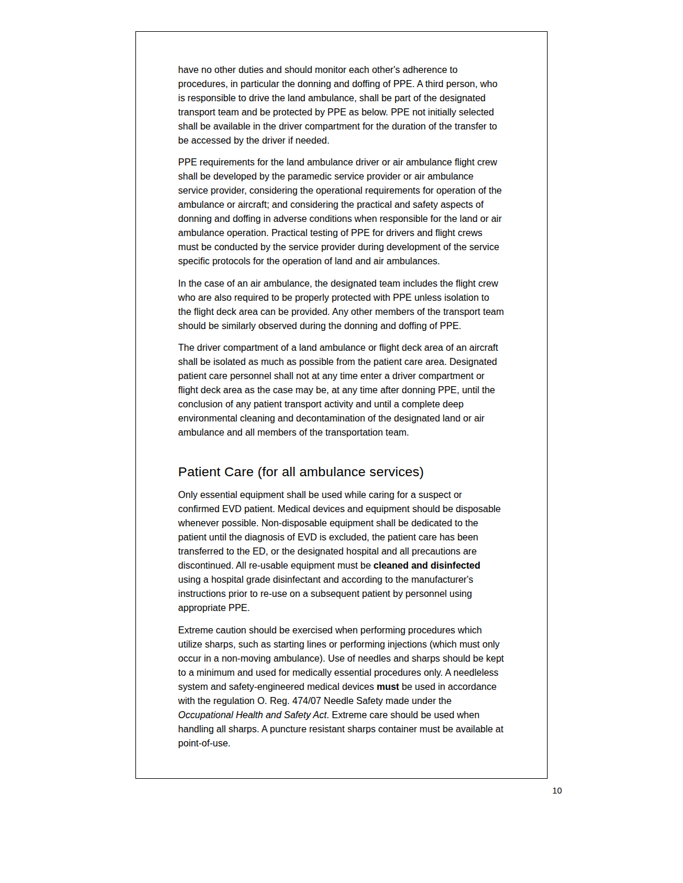have no other duties and should monitor each other's adherence to procedures, in particular the donning and doffing of PPE. A third person, who is responsible to drive the land ambulance, shall be part of the designated transport team and be protected by PPE as below. PPE not initially selected shall be available in the driver compartment for the duration of the transfer to be accessed by the driver if needed.
PPE requirements for the land ambulance driver or air ambulance flight crew shall be developed by the paramedic service provider or air ambulance service provider, considering the operational requirements for operation of the ambulance or aircraft; and considering the practical and safety aspects of donning and doffing in adverse conditions when responsible for the land or air ambulance operation. Practical testing of PPE for drivers and flight crews must be conducted by the service provider during development of the service specific protocols for the operation of land and air ambulances.
In the case of an air ambulance, the designated team includes the flight crew who are also required to be properly protected with PPE unless isolation to the flight deck area can be provided. Any other members of the transport team should be similarly observed during the donning and doffing of PPE.
The driver compartment of a land ambulance or flight deck area of an aircraft shall be isolated as much as possible from the patient care area. Designated patient care personnel shall not at any time enter a driver compartment or flight deck area as the case may be, at any time after donning PPE, until the conclusion of any patient transport activity and until a complete deep environmental cleaning and decontamination of the designated land or air ambulance and all members of the transportation team.
Patient Care (for all ambulance services)
Only essential equipment shall be used while caring for a suspect or confirmed EVD patient. Medical devices and equipment should be disposable whenever possible. Non-disposable equipment shall be dedicated to the patient until the diagnosis of EVD is excluded, the patient care has been transferred to the ED, or the designated hospital and all precautions are discontinued. All re-usable equipment must be cleaned and disinfected using a hospital grade disinfectant and according to the manufacturer's instructions prior to re-use on a subsequent patient by personnel using appropriate PPE.
Extreme caution should be exercised when performing procedures which utilize sharps, such as starting lines or performing injections (which must only occur in a non-moving ambulance). Use of needles and sharps should be kept to a minimum and used for medically essential procedures only. A needleless system and safety-engineered medical devices must be used in accordance with the regulation O. Reg. 474/07 Needle Safety made under the Occupational Health and Safety Act. Extreme care should be used when handling all sharps. A puncture resistant sharps container must be available at point-of-use.
10